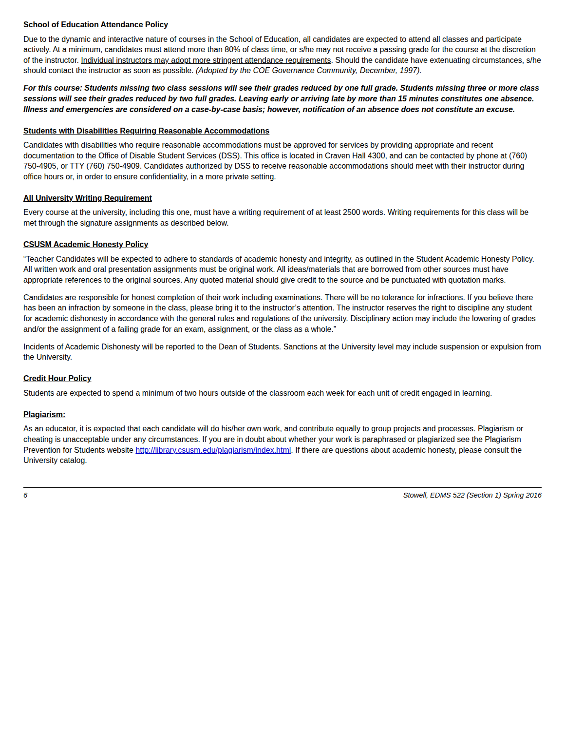School of Education Attendance Policy
Due to the dynamic and interactive nature of courses in the School of Education, all candidates are expected to attend all classes and participate actively. At a minimum, candidates must attend more than 80% of class time, or s/he may not receive a passing grade for the course at the discretion of the instructor. Individual instructors may adopt more stringent attendance requirements. Should the candidate have extenuating circumstances, s/he should contact the instructor as soon as possible. (Adopted by the COE Governance Community, December, 1997).
For this course: Students missing two class sessions will see their grades reduced by one full grade. Students missing three or more class sessions will see their grades reduced by two full grades. Leaving early or arriving late by more than 15 minutes constitutes one absence. Illness and emergencies are considered on a case-by-case basis; however, notification of an absence does not constitute an excuse.
Students with Disabilities Requiring Reasonable Accommodations
Candidates with disabilities who require reasonable accommodations must be approved for services by providing appropriate and recent documentation to the Office of Disable Student Services (DSS). This office is located in Craven Hall 4300, and can be contacted by phone at (760) 750-4905, or TTY (760) 750-4909. Candidates authorized by DSS to receive reasonable accommodations should meet with their instructor during office hours or, in order to ensure confidentiality, in a more private setting.
All University Writing Requirement
Every course at the university, including this one, must have a writing requirement of at least 2500 words. Writing requirements for this class will be met through the signature assignments as described below.
CSUSM Academic Honesty Policy
“Teacher Candidates will be expected to adhere to standards of academic honesty and integrity, as outlined in the Student Academic Honesty Policy. All written work and oral presentation assignments must be original work. All ideas/materials that are borrowed from other sources must have appropriate references to the original sources. Any quoted material should give credit to the source and be punctuated with quotation marks.
Candidates are responsible for honest completion of their work including examinations. There will be no tolerance for infractions. If you believe there has been an infraction by someone in the class, please bring it to the instructor’s attention. The instructor reserves the right to discipline any student for academic dishonesty in accordance with the general rules and regulations of the university. Disciplinary action may include the lowering of grades and/or the assignment of a failing grade for an exam, assignment, or the class as a whole.”
Incidents of Academic Dishonesty will be reported to the Dean of Students. Sanctions at the University level may include suspension or expulsion from the University.
Credit Hour Policy
Students are expected to spend a minimum of two hours outside of the classroom each week for each unit of credit engaged in learning.
Plagiarism:
As an educator, it is expected that each candidate will do his/her own work, and contribute equally to group projects and processes. Plagiarism or cheating is unacceptable under any circumstances. If you are in doubt about whether your work is paraphrased or plagiarized see the Plagiarism Prevention for Students website http://library.csusm.edu/plagiarism/index.html. If there are questions about academic honesty, please consult the University catalog.
6 Stowell, EDMS 522 (Section 1) Spring 2016